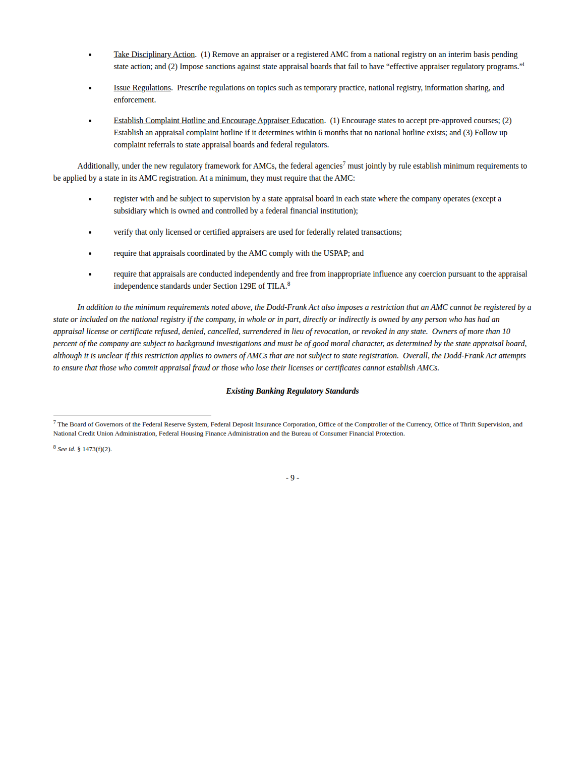Take Disciplinary Action. (1) Remove an appraiser or a registered AMC from a national registry on an interim basis pending state action; and (2) Impose sanctions against state appraisal boards that fail to have “effective appraiser regulatory programs.”i
Issue Regulations. Prescribe regulations on topics such as temporary practice, national registry, information sharing, and enforcement.
Establish Complaint Hotline and Encourage Appraiser Education. (1) Encourage states to accept pre-approved courses; (2) Establish an appraisal complaint hotline if it determines within 6 months that no national hotline exists; and (3) Follow up complaint referrals to state appraisal boards and federal regulators.
Additionally, under the new regulatory framework for AMCs, the federal agencies7 must jointly by rule establish minimum requirements to be applied by a state in its AMC registration. At a minimum, they must require that the AMC:
register with and be subject to supervision by a state appraisal board in each state where the company operates (except a subsidiary which is owned and controlled by a federal financial institution);
verify that only licensed or certified appraisers are used for federally related transactions;
require that appraisals coordinated by the AMC comply with the USPAP; and
require that appraisals are conducted independently and free from inappropriate influence any coercion pursuant to the appraisal independence standards under Section 129E of TILA.8
In addition to the minimum requirements noted above, the Dodd-Frank Act also imposes a restriction that an AMC cannot be registered by a state or included on the national registry if the company, in whole or in part, directly or indirectly is owned by any person who has had an appraisal license or certificate refused, denied, cancelled, surrendered in lieu of revocation, or revoked in any state. Owners of more than 10 percent of the company are subject to background investigations and must be of good moral character, as determined by the state appraisal board, although it is unclear if this restriction applies to owners of AMCs that are not subject to state registration. Overall, the Dodd-Frank Act attempts to ensure that those who commit appraisal fraud or those who lose their licenses or certificates cannot establish AMCs.
Existing Banking Regulatory Standards
7 The Board of Governors of the Federal Reserve System, Federal Deposit Insurance Corporation, Office of the Comptroller of the Currency, Office of Thrift Supervision, and National Credit Union Administration, Federal Housing Finance Administration and the Bureau of Consumer Financial Protection.
8 See id. § 1473(f)(2).
- 9 -